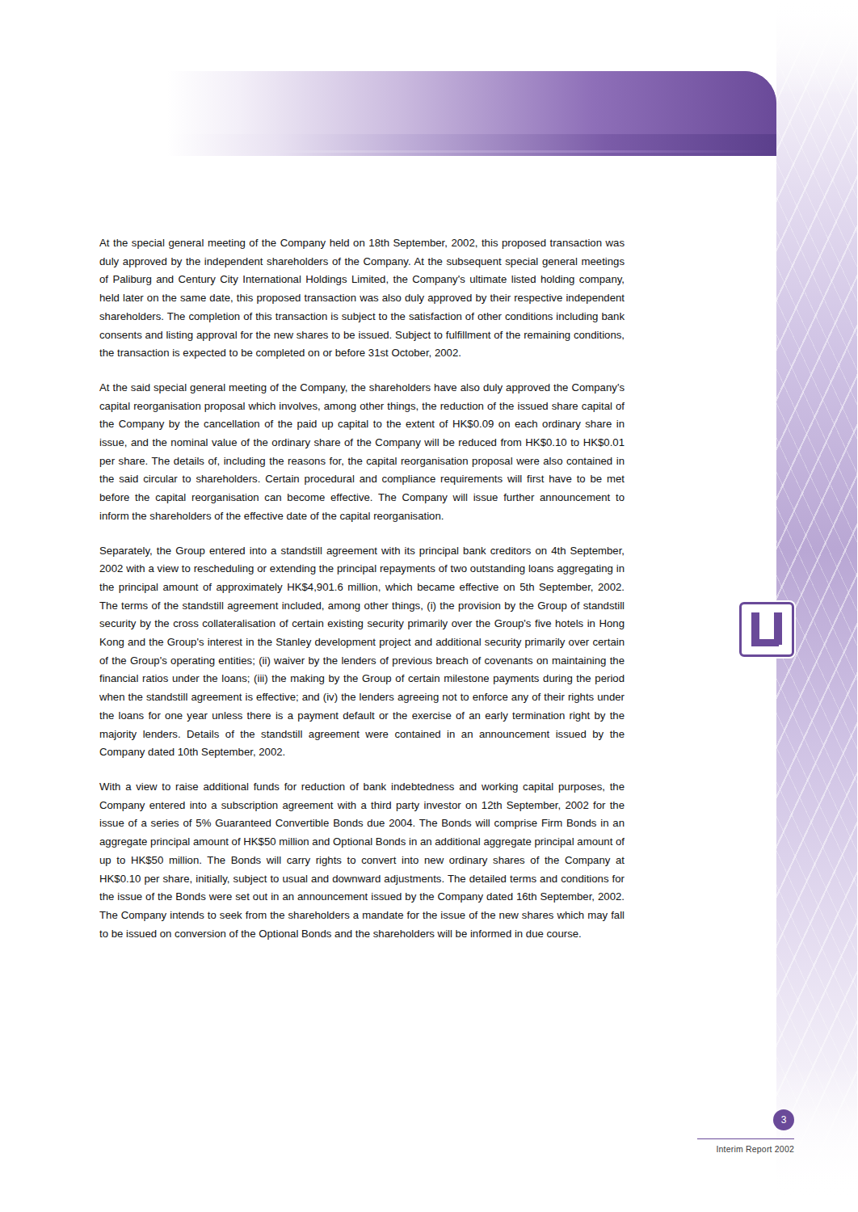At the special general meeting of the Company held on 18th September, 2002, this proposed transaction was duly approved by the independent shareholders of the Company. At the subsequent special general meetings of Paliburg and Century City International Holdings Limited, the Company's ultimate listed holding company, held later on the same date, this proposed transaction was also duly approved by their respective independent shareholders. The completion of this transaction is subject to the satisfaction of other conditions including bank consents and listing approval for the new shares to be issued. Subject to fulfillment of the remaining conditions, the transaction is expected to be completed on or before 31st October, 2002.
At the said special general meeting of the Company, the shareholders have also duly approved the Company's capital reorganisation proposal which involves, among other things, the reduction of the issued share capital of the Company by the cancellation of the paid up capital to the extent of HK$0.09 on each ordinary share in issue, and the nominal value of the ordinary share of the Company will be reduced from HK$0.10 to HK$0.01 per share. The details of, including the reasons for, the capital reorganisation proposal were also contained in the said circular to shareholders. Certain procedural and compliance requirements will first have to be met before the capital reorganisation can become effective. The Company will issue further announcement to inform the shareholders of the effective date of the capital reorganisation.
Separately, the Group entered into a standstill agreement with its principal bank creditors on 4th September, 2002 with a view to rescheduling or extending the principal repayments of two outstanding loans aggregating in the principal amount of approximately HK$4,901.6 million, which became effective on 5th September, 2002. The terms of the standstill agreement included, among other things, (i) the provision by the Group of standstill security by the cross collateralisation of certain existing security primarily over the Group's five hotels in Hong Kong and the Group's interest in the Stanley development project and additional security primarily over certain of the Group's operating entities; (ii) waiver by the lenders of previous breach of covenants on maintaining the financial ratios under the loans; (iii) the making by the Group of certain milestone payments during the period when the standstill agreement is effective; and (iv) the lenders agreeing not to enforce any of their rights under the loans for one year unless there is a payment default or the exercise of an early termination right by the majority lenders. Details of the standstill agreement were contained in an announcement issued by the Company dated 10th September, 2002.
With a view to raise additional funds for reduction of bank indebtedness and working capital purposes, the Company entered into a subscription agreement with a third party investor on 12th September, 2002 for the issue of a series of 5% Guaranteed Convertible Bonds due 2004. The Bonds will comprise Firm Bonds in an aggregate principal amount of HK$50 million and Optional Bonds in an additional aggregate principal amount of up to HK$50 million. The Bonds will carry rights to convert into new ordinary shares of the Company at HK$0.10 per share, initially, subject to usual and downward adjustments. The detailed terms and conditions for the issue of the Bonds were set out in an announcement issued by the Company dated 16th September, 2002. The Company intends to seek from the shareholders a mandate for the issue of the new shares which may fall to be issued on conversion of the Optional Bonds and the shareholders will be informed in due course.
3
Interim Report 2002